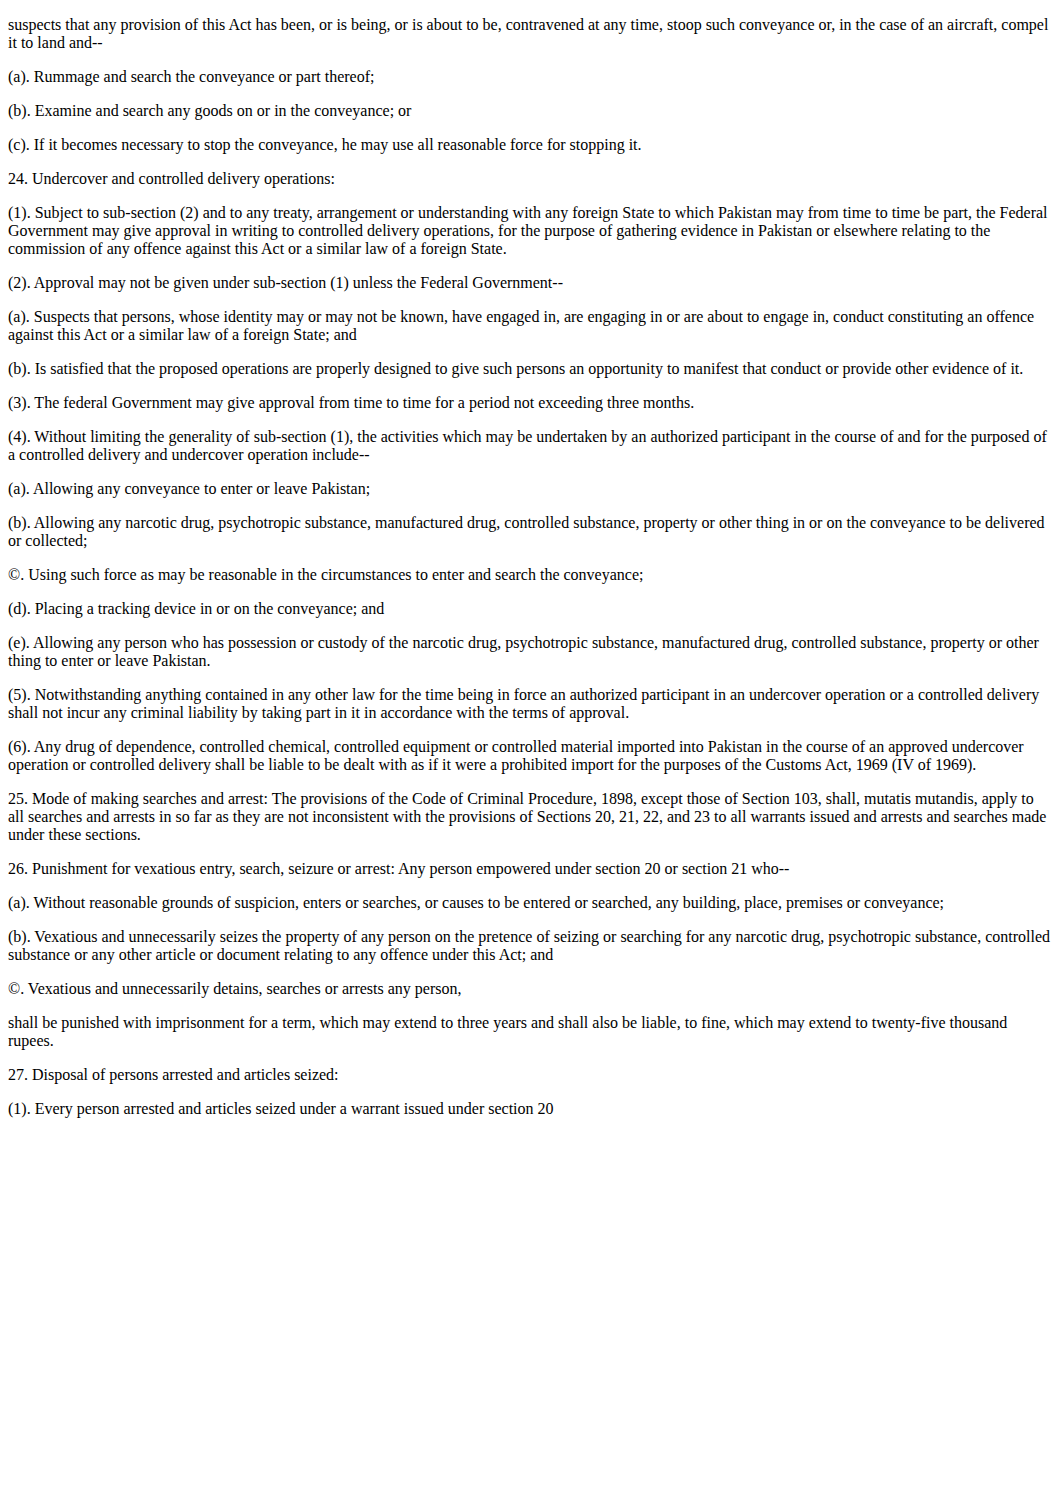suspects that any provision of this Act has been, or is being, or is about to be, contravened at any time, stoop such conveyance or, in the case of an aircraft, compel it to land and--
(a). Rummage and search the conveyance or part thereof;
(b). Examine and search any goods on or in the conveyance; or
(c). If it becomes necessary to stop the conveyance, he may use all reasonable force for stopping it.
24. Undercover and controlled delivery operations:
(1). Subject to sub-section (2) and to any treaty, arrangement or understanding with any foreign State to which Pakistan may from time to time be part, the Federal Government may give approval in writing to controlled delivery operations, for the purpose of gathering evidence in Pakistan or elsewhere relating to the commission of any offence against this Act or a similar law of a foreign State.
(2). Approval may not be given under sub-section (1) unless the Federal Government--
(a). Suspects that persons, whose identity may or may not be known, have engaged in, are engaging in or are about to engage in, conduct constituting an offence against this Act or a similar law of a foreign State; and
(b). Is satisfied that the proposed operations are properly designed to give such persons an opportunity to manifest that conduct or provide other evidence of it.
(3). The federal Government may give approval from time to time for a period not exceeding three months.
(4). Without limiting the generality of sub-section (1), the activities which may be undertaken by an authorized participant in the course of and for the purposed of a controlled delivery and undercover operation include--
(a). Allowing any conveyance to enter or leave Pakistan;
(b). Allowing any narcotic drug, psychotropic substance, manufactured drug, controlled substance, property or other thing in or on the conveyance to be delivered or collected;
©. Using such force as may be reasonable in the circumstances to enter and search the conveyance;
(d). Placing a tracking device in or on the conveyance; and
(e). Allowing any person who has possession or custody of the narcotic drug, psychotropic substance, manufactured drug, controlled substance, property or other thing to enter or leave Pakistan.
(5). Notwithstanding anything contained in any other law for the time being in force an authorized participant in an undercover operation or a controlled delivery shall not incur any criminal liability by taking part in it in accordance with the terms of approval.
(6). Any drug of dependence, controlled chemical, controlled equipment or controlled material imported into Pakistan in the course of an approved undercover operation or controlled delivery shall be liable to be dealt with as if it were a prohibited import for the purposes of the Customs Act, 1969 (IV of 1969).
25. Mode of making searches and arrest: The provisions of the Code of Criminal Procedure, 1898, except those of Section 103, shall, mutatis mutandis, apply to all searches and arrests in so far as they are not inconsistent with the provisions of Sections 20, 21, 22, and 23 to all warrants issued and arrests and searches made under these sections.
26. Punishment for vexatious entry, search, seizure or arrest: Any person empowered under section 20 or section 21 who--
(a). Without reasonable grounds of suspicion, enters or searches, or causes to be entered or searched, any building, place, premises or conveyance;
(b). Vexatious and unnecessarily seizes the property of any person on the pretence of seizing or searching for any narcotic drug, psychotropic substance, controlled substance or any other article or document relating to any offence under this Act; and
©. Vexatious and unnecessarily detains, searches or arrests any person,
shall be punished with imprisonment for a term, which may extend to three years and shall also be liable, to fine, which may extend to twenty-five thousand rupees.
27. Disposal of persons arrested and articles seized:
(1). Every person arrested and articles seized under a warrant issued under section 20